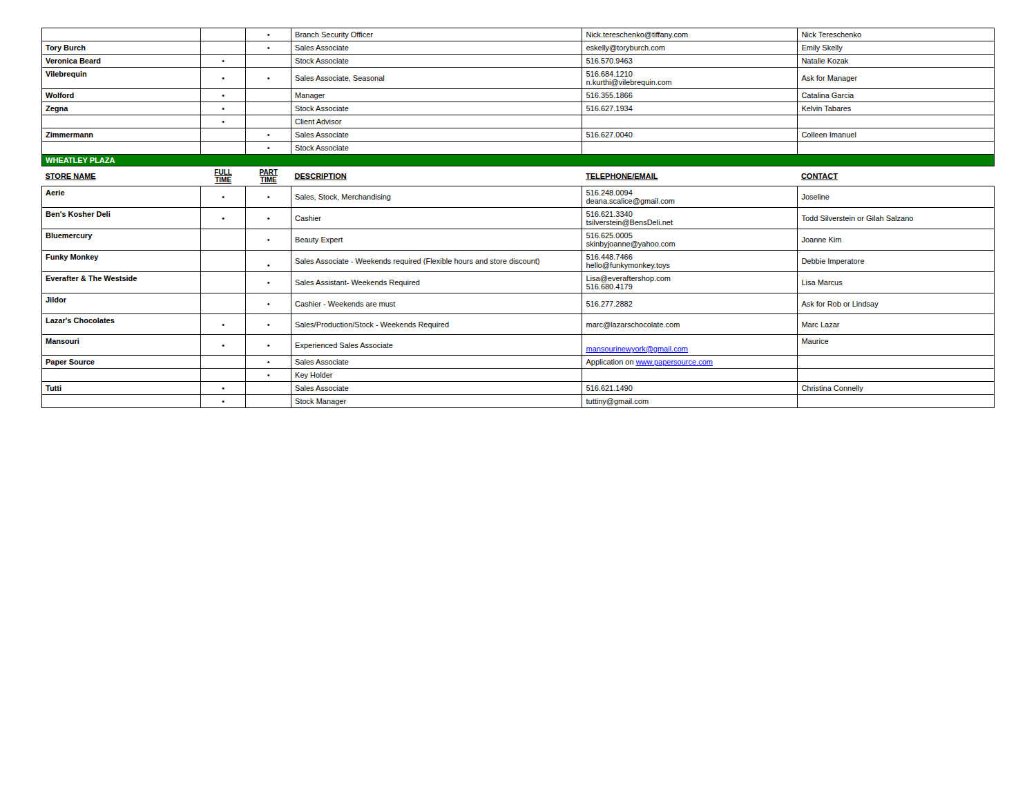| | | • | Branch Security Officer | Nick.tereschenko@tiffany.com | Nick Tereschenko |
| Tory Burch | | • | Sales Associate | eskelly@toryburch.com | Emily Skelly |
| Veronica Beard | • | | Stock Associate | 516.570.9463 | Natalie Kozak |
| Vilebrequin | • | • | Sales Associate, Seasonal | 516.684.1210 n.kurthi@vilebrequin.com | Ask for Manager |
| Wolford | • | | Manager | 516.355.1866 | Catalina Garcia |
| Zegna | • | | Stock Associate | 516.627.1934 | Kelvin Tabares |
| | • | | Client Advisor | | |
| Zimmermann | | • | Sales Associate | 516.627.0040 | Colleen Imanuel |
| | | • | Stock Associate | | |
| WHEATLEY PLAZA |
| STORE NAME | FULL TIME | PART TIME | DESCRIPTION | TELEPHONE/EMAIL | CONTACT |
| Aerie | • | • | Sales, Stock, Merchandising | 516.248.0094 deana.scalice@gmail.com | Joseline |
| Ben's Kosher Deli | • | • | Cashier | 516.621.3340 tsilverstein@BensDeli.net | Todd Silverstein or Gilah Salzano |
| Bluemercury | | • | Beauty Expert | 516.625.0005 skinbyjoanne@yahoo.com | Joanne Kim |
| Funky Monkey | | • | Sales Associate - Weekends required (Flexible hours and store discount) | 516.448.7466 hello@funkymonkey.toys | Debbie Imperatore |
| Everafter & The Westside | | • | Sales Assistant- Weekends Required | Lisa@everaftershop.com 516.680.4179 | Lisa Marcus |
| Jildor | | • | Cashier - Weekends are must | 516.277.2882 | Ask for Rob or Lindsay |
| Lazar's Chocolates | • | • | Sales/Production/Stock - Weekends Required | marc@lazarschocolate.com | Marc Lazar |
| Mansouri | • | • | Experienced Sales Associate | mansourinewyork@gmail.com | Maurice |
| Paper Source | | • | Sales Associate | Application on www.papersource.com | |
| | | • | Key Holder | | |
| Tutti | • | | Sales Associate | 516.621.1490 | Christina Connelly |
| | • | | Stock Manager | tuttiny@gmail.com | |